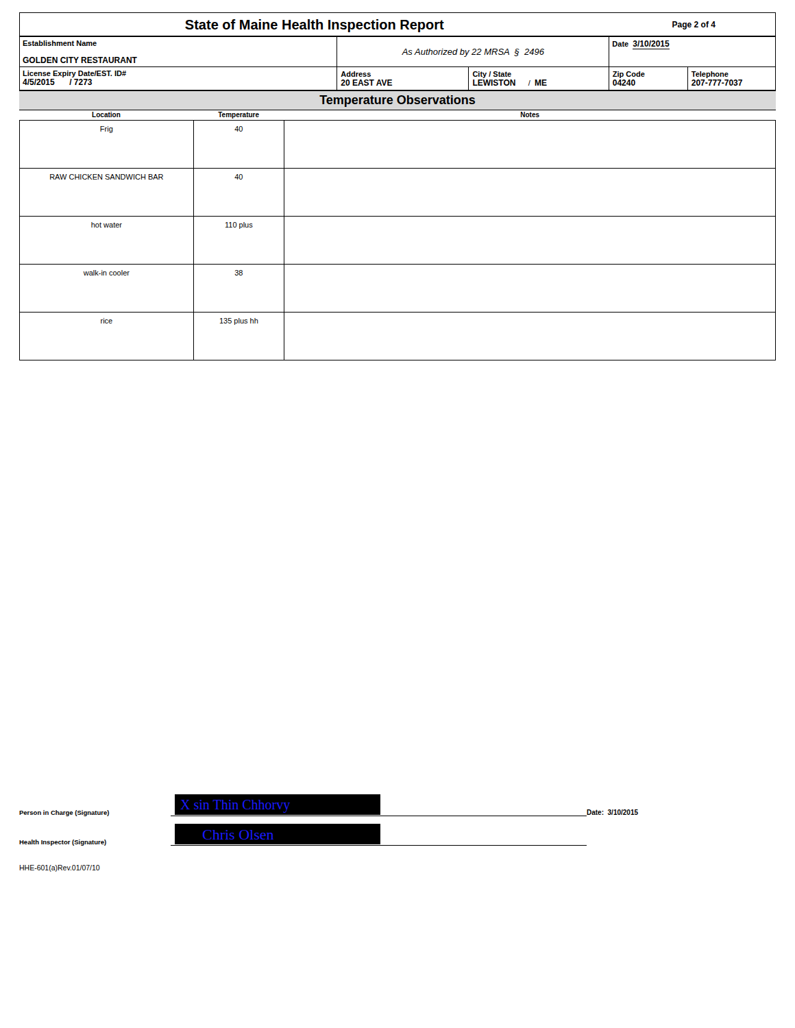| / State of Maine Health Inspection Report / Page 2 of 4 / |
| Establishment Name GOLDEN CITY RESTAURANT | As Authorized by 22 MRSA § 2496 | Date 3/10/2015 |
| License Expiry Date/EST. ID# 4/5/2015 / 7273 | / Address 20 EAST AVE / City / State LEWISTON / ME / Zip Code 04240 / Telephone 207-777-7037 / |
Temperature Observations
| Location | Temperature | Notes |
| Frig | 40 | |
| RAW CHICKEN SANDWICH BAR | 40 | |
| hot water | 110 plus | |
| walk-in cooler | 38 | |
| rice | 135 plus hh | |
| Person in Charge (Signature) | | Date: 3/10/2015 |
| Health Inspector (Signature) | | |
HHE-601(a)Rev.01/07/10